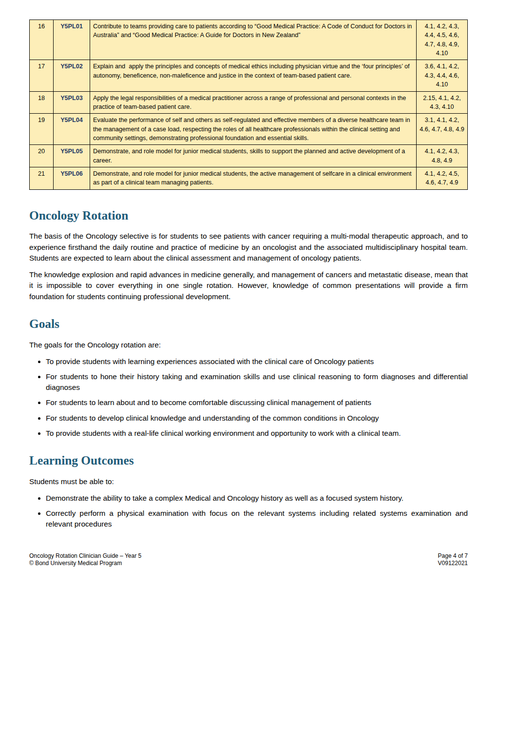| 16 | Y5PL01 | Contribute to teams providing care to patients according to “Good Medical Practice: A Code of Conduct for Doctors in Australia” and “Good Medical Practice: A Guide for Doctors in New Zealand” | 4.1, 4.2, 4.3, 4.4, 4.5, 4.6, 4.7, 4.8, 4.9, 4.10 |
| 17 | Y5PL02 | Explain and apply the principles and concepts of medical ethics including physician virtue and the ‘four principles’ of autonomy, beneficence, non-maleficence and justice in the context of team-based patient care. | 3.6, 4.1, 4.2, 4.3, 4.4, 4.6, 4.10 |
| 18 | Y5PL03 | Apply the legal responsibilities of a medical practitioner across a range of professional and personal contexts in the practice of team-based patient care. | 2.15, 4.1, 4.2, 4.3, 4.10 |
| 19 | Y5PL04 | Evaluate the performance of self and others as self-regulated and effective members of a diverse healthcare team in the management of a case load, respecting the roles of all healthcare professionals within the clinical setting and community settings, demonstrating professional foundation and essential skills. | 3.1, 4.1, 4.2, 4.6, 4.7, 4.8, 4.9 |
| 20 | Y5PL05 | Demonstrate, and role model for junior medical students, skills to support the planned and active development of a career. | 4.1, 4.2, 4.3, 4.8, 4.9 |
| 21 | Y5PL06 | Demonstrate, and role model for junior medical students, the active management of selfcare in a clinical environment as part of a clinical team managing patients. | 4.1, 4.2, 4.5, 4.6, 4.7, 4.9 |
Oncology Rotation
The basis of the Oncology selective is for students to see patients with cancer requiring a multi-modal therapeutic approach, and to experience firsthand the daily routine and practice of medicine by an oncologist and the associated multidisciplinary hospital team. Students are expected to learn about the clinical assessment and management of oncology patients.
The knowledge explosion and rapid advances in medicine generally, and management of cancers and metastatic disease, mean that it is impossible to cover everything in one single rotation. However, knowledge of common presentations will provide a firm foundation for students continuing professional development.
Goals
The goals for the Oncology rotation are:
To provide students with learning experiences associated with the clinical care of Oncology patients
For students to hone their history taking and examination skills and use clinical reasoning to form diagnoses and differential diagnoses
For students to learn about and to become comfortable discussing clinical management of patients
For students to develop clinical knowledge and understanding of the common conditions in Oncology
To provide students with a real-life clinical working environment and opportunity to work with a clinical team.
Learning Outcomes
Students must be able to:
Demonstrate the ability to take a complex Medical and Oncology history as well as a focused system history.
Correctly perform a physical examination with focus on the relevant systems including related systems examination and relevant procedures
Oncology Rotation Clinician Guide – Year 5
© Bond University Medical Program
Page 4 of 7
V09122021